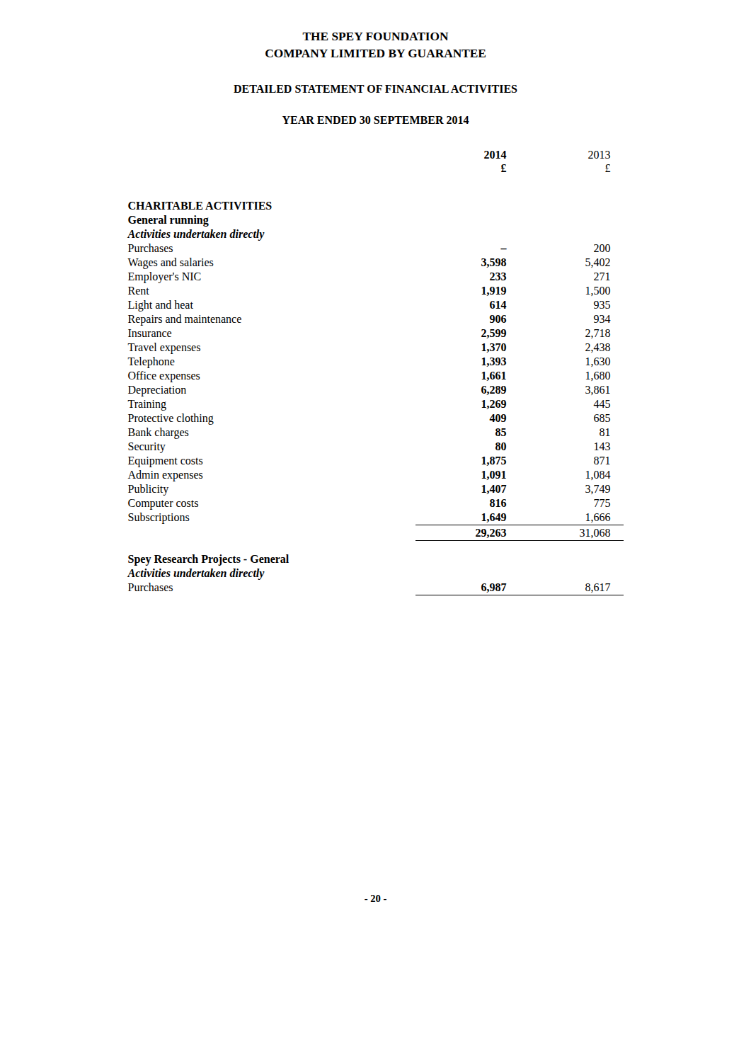THE SPEY FOUNDATION
COMPANY LIMITED BY GUARANTEE
DETAILED STATEMENT OF FINANCIAL ACTIVITIES
YEAR ENDED 30 SEPTEMBER 2014
| | 2014 | 2013 |
| | £ | £ |
| CHARITABLE ACTIVITIES | | |
| General running | | |
| Activities undertaken directly | | |
| Purchases | – | 200 |
| Wages and salaries | 3,598 | 5,402 |
| Employer's NIC | 233 | 271 |
| Rent | 1,919 | 1,500 |
| Light and heat | 614 | 935 |
| Repairs and maintenance | 906 | 934 |
| Insurance | 2,599 | 2,718 |
| Travel expenses | 1,370 | 2,438 |
| Telephone | 1,393 | 1,630 |
| Office expenses | 1,661 | 1,680 |
| Depreciation | 6,289 | 3,861 |
| Training | 1,269 | 445 |
| Protective clothing | 409 | 685 |
| Bank charges | 85 | 81 |
| Security | 80 | 143 |
| Equipment costs | 1,875 | 871 |
| Admin expenses | 1,091 | 1,084 |
| Publicity | 1,407 | 3,749 |
| Computer costs | 816 | 775 |
| Subscriptions | 1,649 | 1,666 |
| | 29,263 | 31,068 |
| Spey Research Projects - General | | |
| Activities undertaken directly | | |
| Purchases | 6,987 | 8,617 |
- 20 -